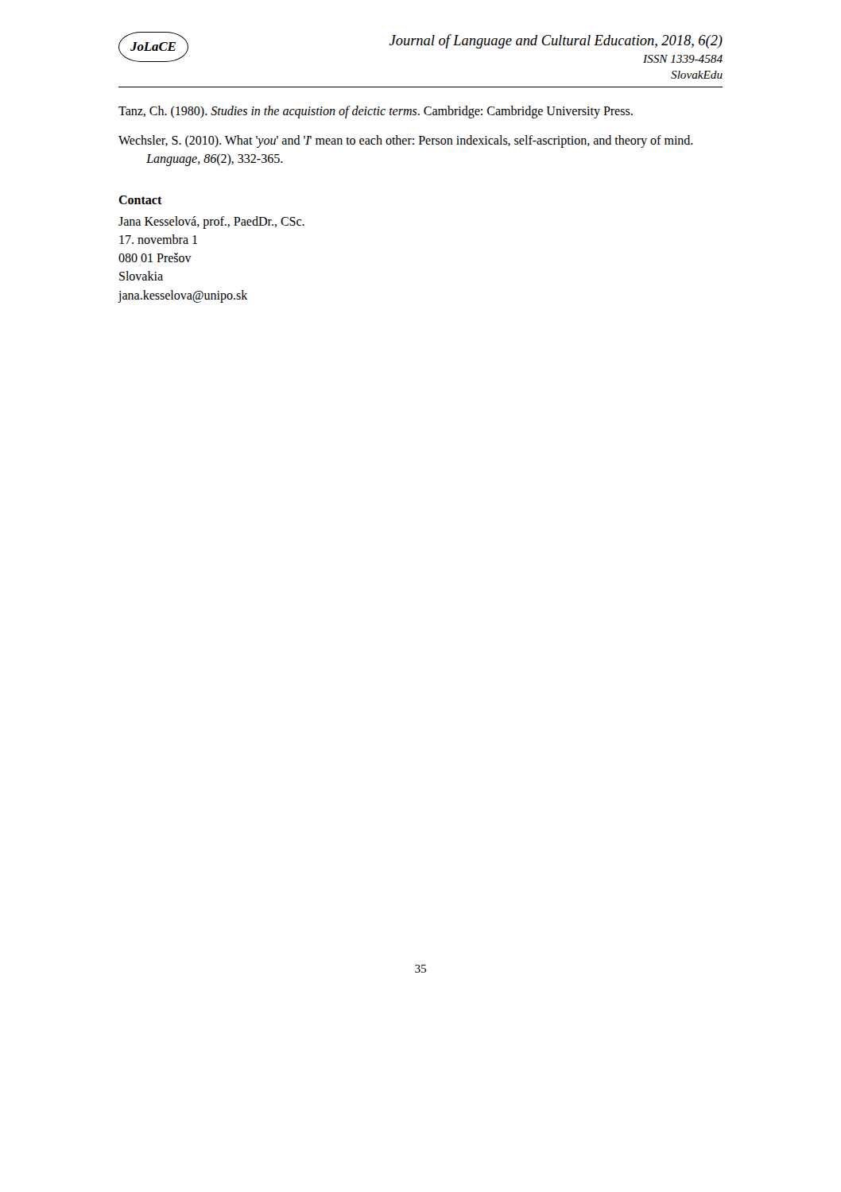JoLaCE
Journal of Language and Cultural Education, 2018, 6(2)
ISSN 1339-4584
SlovakEdu
Tanz, Ch. (1980). Studies in the acquistion of deictic terms. Cambridge: Cambridge University Press.
Wechsler, S. (2010). What 'you' and 'I' mean to each other: Person indexicals, self-ascription, and theory of mind. Language, 86(2), 332-365.
Contact
Jana Kesselová, prof., PaedDr., CSc.
17. novembra 1
080 01 Prešov
Slovakia
jana.kesselova@unipo.sk
35